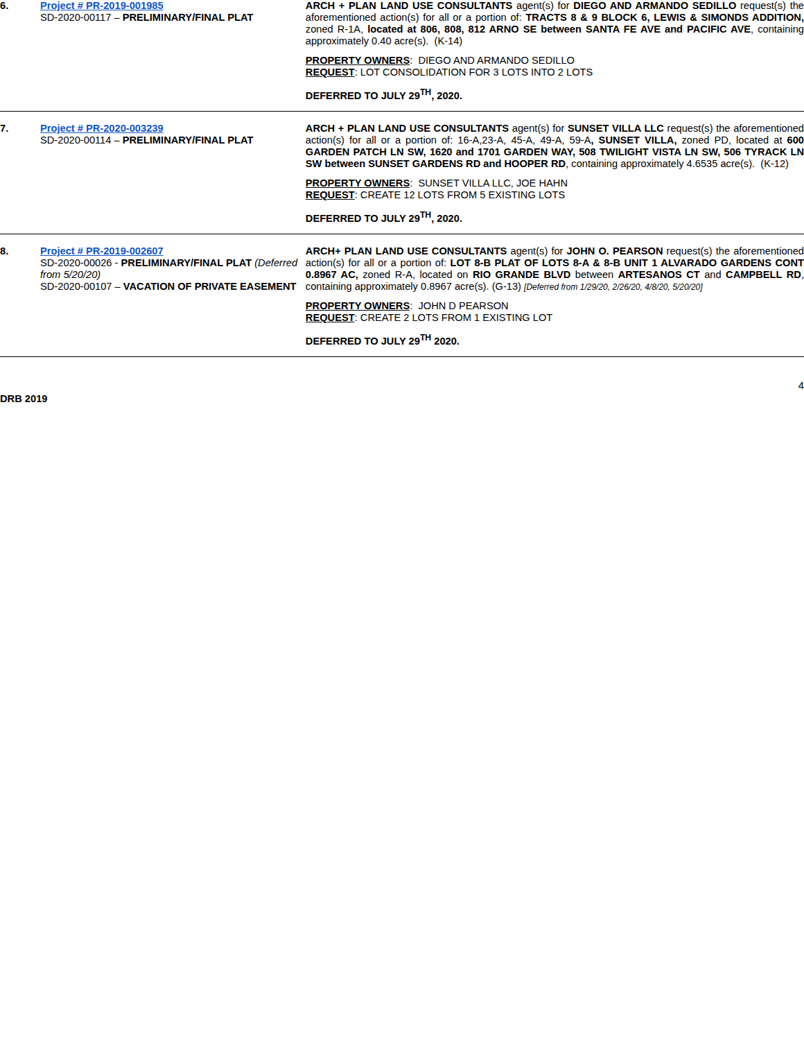| 6. | Project # PR-2019-001985 SD-2020-00117 – PRELIMINARY/FINAL PLAT | ARCH + PLAN LAND USE CONSULTANTS agent(s) for DIEGO AND ARMANDO SEDILLO request(s) the aforementioned action(s) for all or a portion of: TRACTS 8 & 9 BLOCK 6, LEWIS & SIMONDS ADDITION, zoned R-1A, located at 806, 808, 812 ARNO SE between SANTA FE AVE and PACIFIC AVE , containing approximately 0.40 acre(s). (K-14) PROPERTY OWNERS : DIEGO AND ARMANDO SEDILLO REQUEST : LOT CONSOLIDATION FOR 3 LOTS INTO 2 LOTS DEFERRED TO JULY 29 TH , 2020. |
| 7. | Project # PR-2020-003239 SD-2020-00114 – PRELIMINARY/FINAL PLAT | ARCH + PLAN LAND USE CONSULTANTS agent(s) for SUNSET VILLA LLC request(s) the aforementioned action(s) for all or a portion of: 16-A,23-A, 45-A, 49-A, 59-A , SUNSET VILLA, zoned PD, located at 600 GARDEN PATCH LN SW, 1620 and 1701 GARDEN WAY, 508 TWILIGHT VISTA LN SW, 506 TYRACK LN SW between SUNSET GARDENS RD and HOOPER RD , containing approximately 4.6535 acre(s). (K-12) PROPERTY OWNERS : SUNSET VILLA LLC, JOE HAHN REQUEST : CREATE 12 LOTS FROM 5 EXISTING LOTS DEFERRED TO JULY 29 TH , 2020. |
| 8. | Project # PR-2019-002607 SD-2020-00026 - PRELIMINARY/FINAL PLAT (Deferred from 5/20/20) SD-2020-00107 – VACATION OF PRIVATE EASEMENT | ARCH+ PLAN LAND USE CONSULTANTS agent(s) for JOHN O. PEARSON request(s) the aforementioned action(s) for all or a portion of: LOT 8-B PLAT OF LOTS 8-A & 8-B UNIT 1 ALVARADO GARDENS CONT 0.8967 AC, zoned R-A, located on RIO GRANDE BLVD between ARTESANOS CT and CAMPBELL RD , containing approximately 0.8967 acre(s). (G-13) [Deferred from 1/29/20, 2/26/20, 4/8/20, 5/20/20] PROPERTY OWNERS : JOHN D PEARSON REQUEST : CREATE 2 LOTS FROM 1 EXISTING LOT DEFERRED TO JULY 29 TH 2020. |
4
DRB 2019